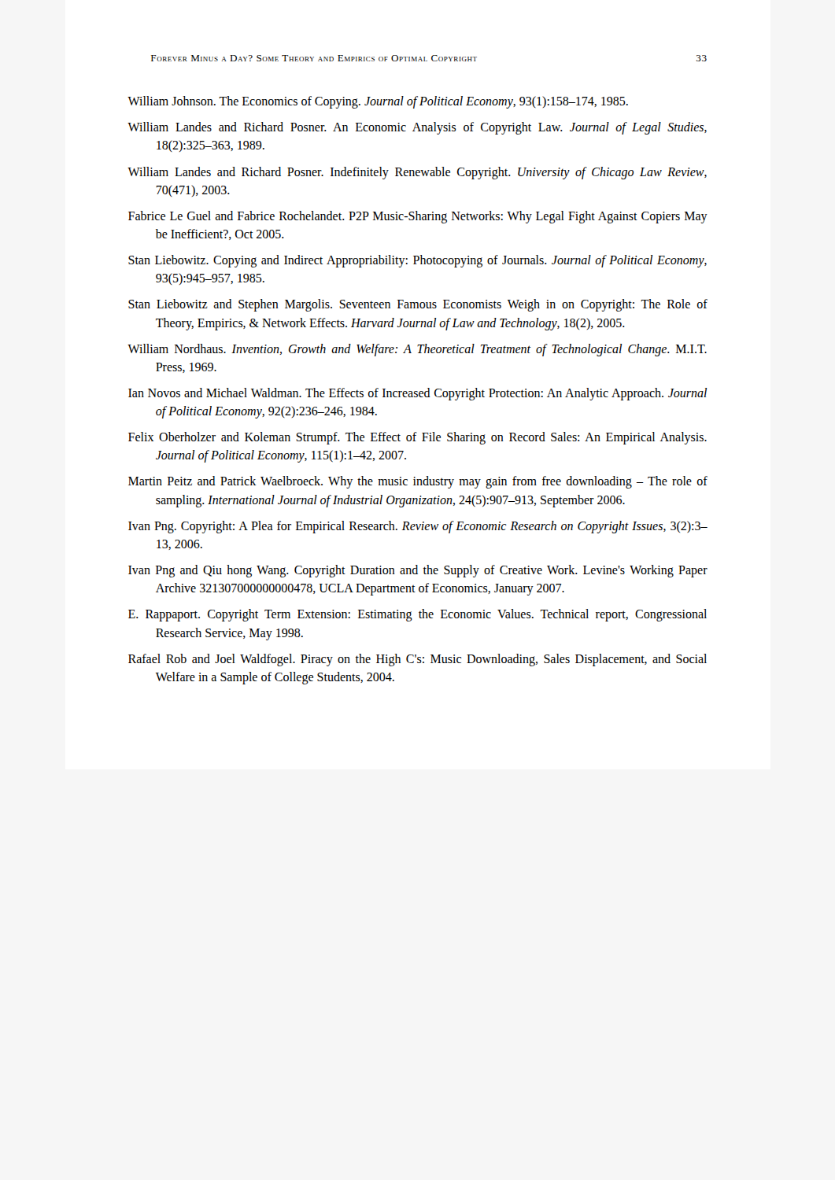Forever Minus a Day? Some Theory and Empirics of Optimal Copyright 33
William Johnson. The Economics of Copying. Journal of Political Economy, 93(1):158–174, 1985.
William Landes and Richard Posner. An Economic Analysis of Copyright Law. Journal of Legal Studies, 18(2):325–363, 1989.
William Landes and Richard Posner. Indefinitely Renewable Copyright. University of Chicago Law Review, 70(471), 2003.
Fabrice Le Guel and Fabrice Rochelandet. P2P Music-Sharing Networks: Why Legal Fight Against Copiers May be Inefficient?, Oct 2005.
Stan Liebowitz. Copying and Indirect Appropriability: Photocopying of Journals. Journal of Political Economy, 93(5):945–957, 1985.
Stan Liebowitz and Stephen Margolis. Seventeen Famous Economists Weigh in on Copyright: The Role of Theory, Empirics, & Network Effects. Harvard Journal of Law and Technology, 18(2), 2005.
William Nordhaus. Invention, Growth and Welfare: A Theoretical Treatment of Technological Change. M.I.T. Press, 1969.
Ian Novos and Michael Waldman. The Effects of Increased Copyright Protection: An Analytic Approach. Journal of Political Economy, 92(2):236–246, 1984.
Felix Oberholzer and Koleman Strumpf. The Effect of File Sharing on Record Sales: An Empirical Analysis. Journal of Political Economy, 115(1):1–42, 2007.
Martin Peitz and Patrick Waelbroeck. Why the music industry may gain from free downloading – The role of sampling. International Journal of Industrial Organization, 24(5):907–913, September 2006.
Ivan Png. Copyright: A Plea for Empirical Research. Review of Economic Research on Copyright Issues, 3(2):3–13, 2006.
Ivan Png and Qiu hong Wang. Copyright Duration and the Supply of Creative Work. Levine's Working Paper Archive 321307000000000478, UCLA Department of Economics, January 2007.
E. Rappaport. Copyright Term Extension: Estimating the Economic Values. Technical report, Congressional Research Service, May 1998.
Rafael Rob and Joel Waldfogel. Piracy on the High C's: Music Downloading, Sales Displacement, and Social Welfare in a Sample of College Students, 2004.